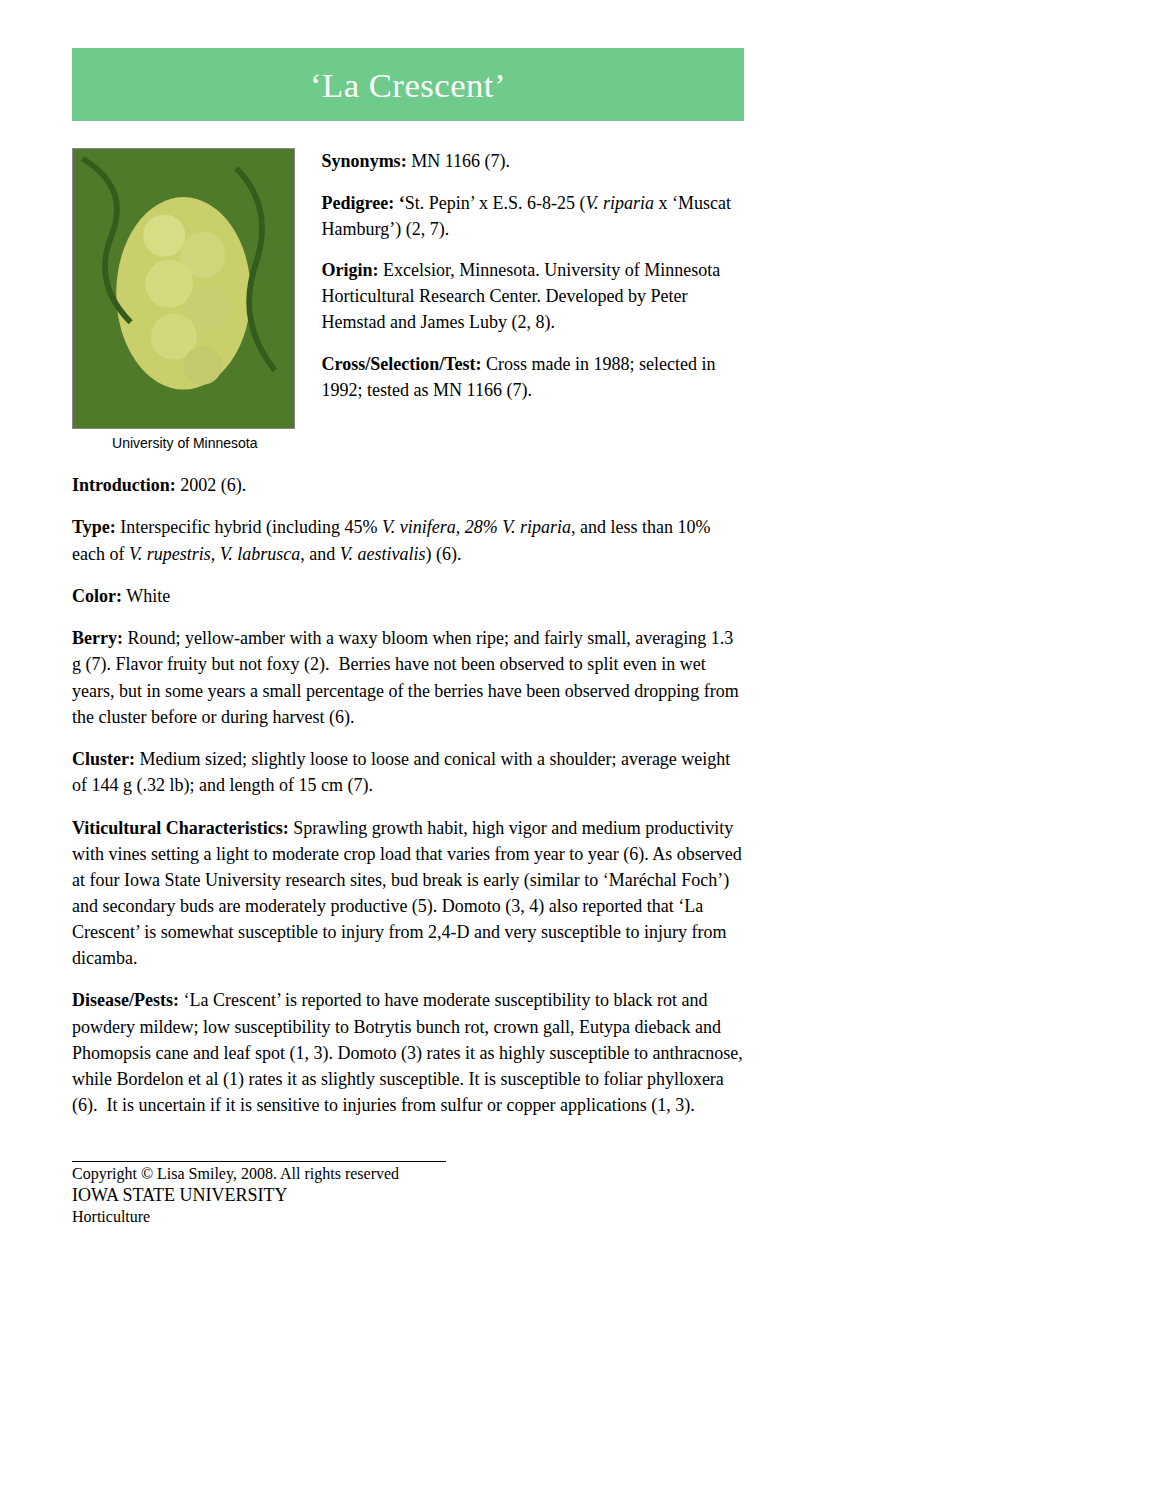‘La Crescent’
University of Minnesota
Synonyms: MN 1166 (7).
Pedigree: ‘St. Pepin’ x E.S. 6-8-25 (V. riparia x ‘Muscat Hamburg’) (2, 7).
Origin: Excelsior, Minnesota. University of Minnesota Horticultural Research Center. Developed by Peter Hemstad and James Luby (2, 8).
Cross/Selection/Test: Cross made in 1988; selected in 1992; tested as MN 1166 (7).
Introduction: 2002 (6).
Type: Interspecific hybrid (including 45% V. vinifera, 28% V. riparia, and less than 10% each of V. rupestris, V. labrusca, and V. aestivalis) (6).
Color: White
Berry: Round; yellow-amber with a waxy bloom when ripe; and fairly small, averaging 1.3 g (7). Flavor fruity but not foxy (2). Berries have not been observed to split even in wet years, but in some years a small percentage of the berries have been observed dropping from the cluster before or during harvest (6).
Cluster: Medium sized; slightly loose to loose and conical with a shoulder; average weight of 144 g (.32 lb); and length of 15 cm (7).
Viticultural Characteristics: Sprawling growth habit, high vigor and medium productivity with vines setting a light to moderate crop load that varies from year to year (6). As observed at four Iowa State University research sites, bud break is early (similar to ‘Maréchal Foch’) and secondary buds are moderately productive (5). Domoto (3, 4) also reported that ‘La Crescent’ is somewhat susceptible to injury from 2,4-D and very susceptible to injury from dicamba.
Disease/Pests: ‘La Crescent’ is reported to have moderate susceptibility to black rot and powdery mildew; low susceptibility to Botrytis bunch rot, crown gall, Eutypa dieback and Phomopsis cane and leaf spot (1, 3). Domoto (3) rates it as highly susceptible to anthracnose, while Bordelon et al (1) rates it as slightly susceptible. It is susceptible to foliar phylloxera (6). It is uncertain if it is sensitive to injuries from sulfur or copper applications (1, 3).
Copyright © Lisa Smiley, 2008. All rights reserved
IOWA STATE UNIVERSITY
Horticulture